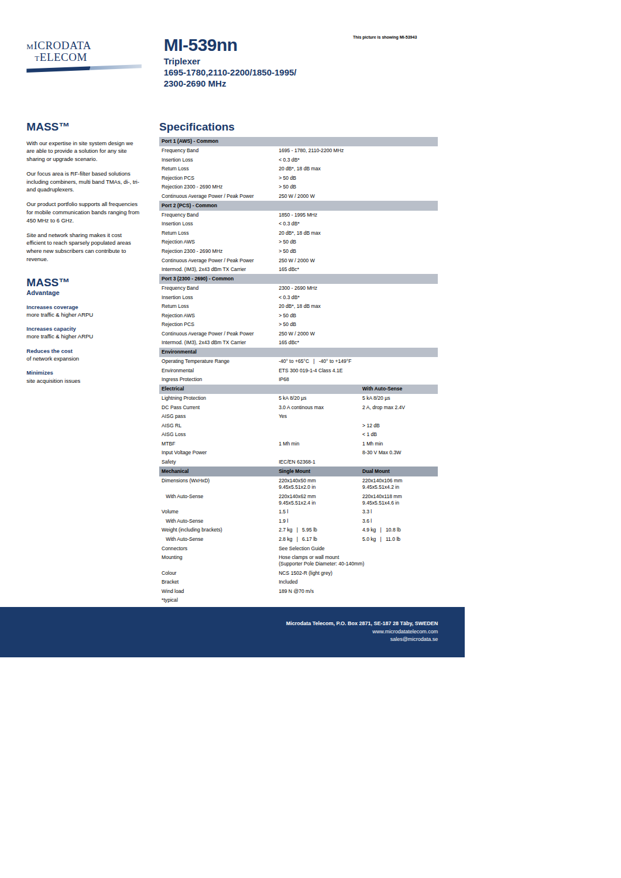MICRODATA
TELECOM
MI-539nn
Triplexer
1695-1780,2110-2200/1850-1995/
2300-2690 MHz
This picture is showing MI-53943
MASS™
With our expertise in site system design we are able to provide a solution for any site sharing or upgrade scenario.
Our focus area is RF-filter based solutions including combiners, multi band TMAs, di-, tri- and quadruplexers.
Our product portfolio supports all frequencies for mobile communication bands ranging from 450 MHz to 6 GHz.
Site and network sharing makes it cost efficient to reach sparsely populated areas where new subscribers can contribute to revenue.
MASS™
Advantage
Increases coveragemore traffic & higher ARPU
Increases capacitymore traffic & higher ARPU
Reduces the costof network expansion
Minimizessite acquisition issues
Specifications
| Port 1 (AWS) - Common |
| Frequency Band | 1695 - 1780, 2110-2200 MHz | |
| Insertion Loss | < 0.3 dB* | |
| Return Loss | 20 dB*, 18 dB max | |
| Rejection PCS | > 50 dB | |
| Rejection 2300 - 2690 MHz | > 50 dB | |
| Continuous Average Power / Peak Power | 250 W / 2000 W | |
| Port 2 (PCS) - Common |
| Frequency Band | 1850 - 1995 MHz | |
| Insertion Loss | < 0.3 dB* | |
| Return Loss | 20 dB*, 18 dB max | |
| Rejection AWS | > 50 dB | |
| Rejection 2300 - 2690 MHz | > 50 dB | |
| Continuous Average Power / Peak Power | 250 W / 2000 W | |
| Intermod. (IM3), 2x43 dBm TX Carrier | 165 dBc* | |
| Port 3 (2300 - 2690) - Common |
| Frequency Band | 2300 - 2690 MHz | |
| Insertion Loss | < 0.3 dB* | |
| Return Loss | 20 dB*, 18 dB max | |
| Rejection AWS | > 50 dB | |
| Rejection PCS | > 50 dB | |
| Continuous Average Power / Peak Power | 250 W / 2000 W | |
| Intermod. (IM3), 2x43 dBm TX Carrier | 165 dBc* | |
| Environmental |
| Operating Temperature Range | -40° to +65°C / -40° to +149°F |
| Environmental | ETS 300 019-1-4 Class 4.1E |
| Ingress Protection | IP68 | |
| Electrical | | With Auto-Sense |
| Lightning Protection | 5 kA 8/20 µs | 5 kA 8/20 µs |
| DC Pass Current | 3.0 A continous max | 2 A, drop max 2.4V |
| AISG pass | Yes | |
| AISG RL | | > 12 dB |
| AISG Loss | | < 1 dB |
| MTBF | 1 Mh min | 1 Mh min |
| Input Voltage Power | | 8-30 V Max 0.3W |
| Safety | IEC/EN 62368-1 | |
| Mechanical | Single Mount | Dual Mount |
| Dimensions (WxHxD) | 220x140x50 mm 9.45x5.51x2.0 in | 220x140x106 mm 9.45x5.51x4.2 in |
| With Auto-Sense | 220x140x62 mm 9.45x5.51x2.4 in | 220x140x118 mm 9.45x5.51x4.6 in |
| Volume | 1.5 l | 3.3 l |
| With Auto-Sense | 1.9 l | 3.6 l |
| Weight (including brackets) | 2.7 kg / 5.95 lb | 4.9 kg / 10.8 lb |
| With Auto-Sense | 2.8 kg / 6.17 lb | 5.0 kg / 11.0 lb |
| Connectors | See Selection Guide |
| Mounting | Hose clamps or wall mount (Supporter Pole Diameter: 40-140mm) |
| Colour | NCS 1502-R (light grey) |
| Bracket | Included |
| Wind load | 189 N @70 m/s |
| *typical |
All values in spec are subject to change without notice
Page 1/2
MI-539nn_220407_C.pdf
Microdata Telecom, P.O. Box 2871, SE-187 28 Täby, SWEDEN
www.microdatatelecom.com
sales@microdata.se